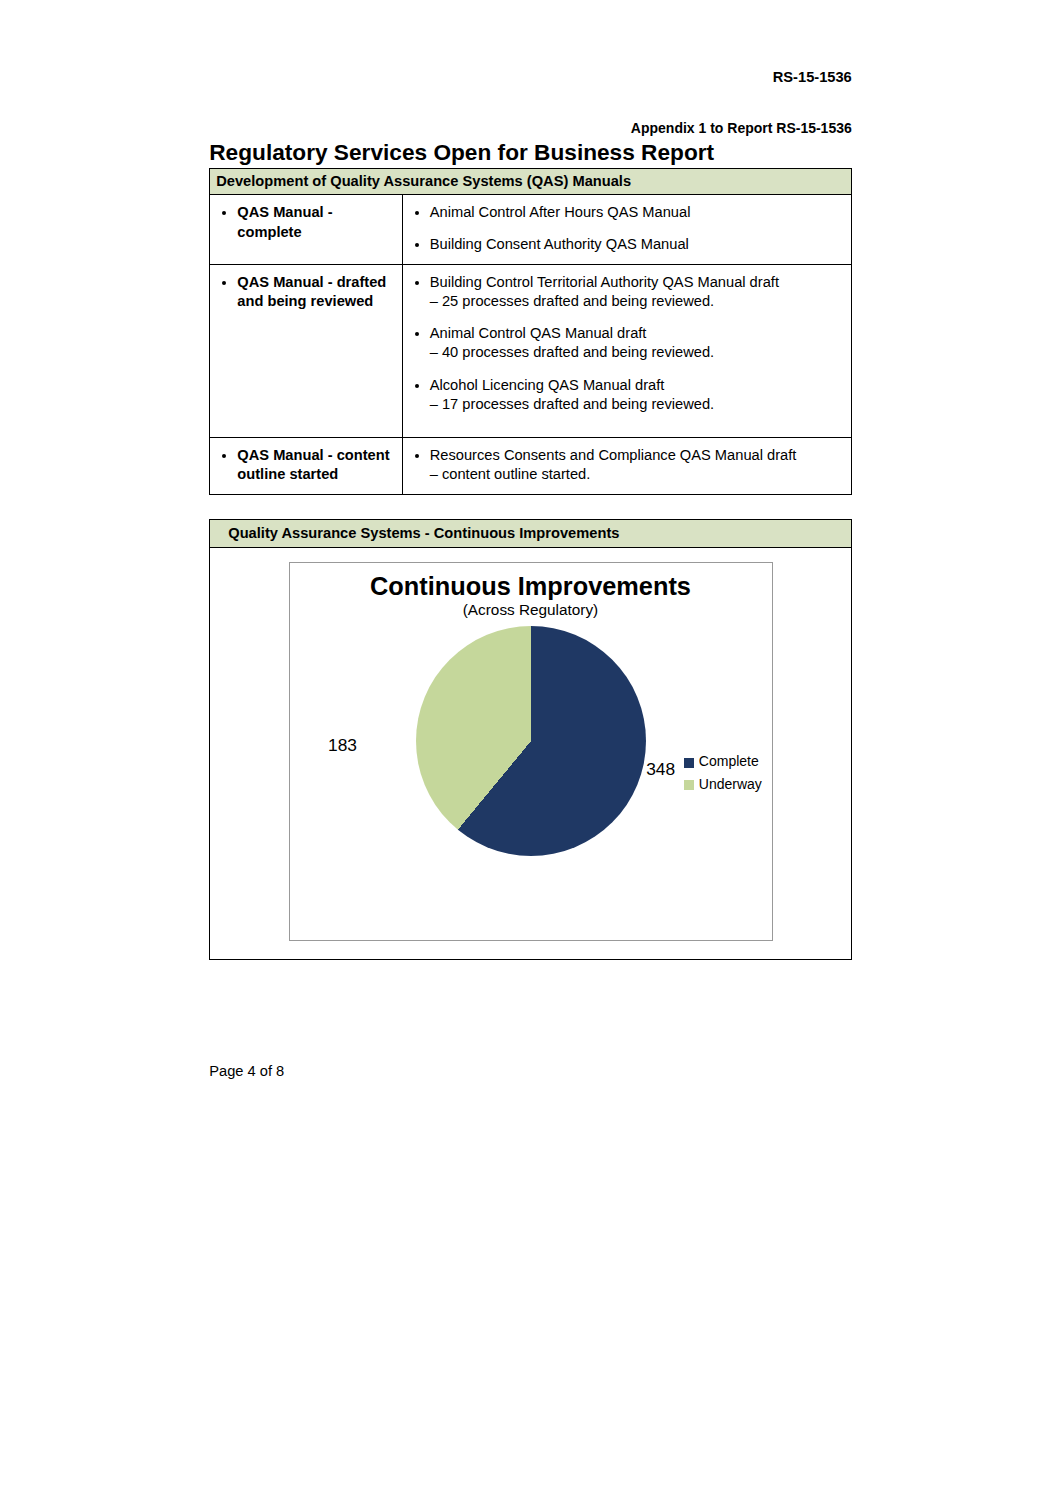RS-15-1536
Appendix 1 to Report RS-15-1536
Regulatory Services Open for Business Report
| Development of Quality Assurance Systems (QAS) Manuals |
| --- |
| QAS Manual - complete | Animal Control After Hours QAS Manual Building Consent Authority QAS Manual |
| QAS Manual - drafted and being reviewed | Building Control Territorial Authority QAS Manual draft – 25 processes drafted and being reviewed. Animal Control QAS Manual draft – 40 processes drafted and being reviewed. Alcohol Licencing QAS Manual draft – 17 processes drafted and being reviewed. |
| QAS Manual - content outline started | Resources Consents and Compliance QAS Manual draft – content outline started. |
| Quality Assurance Systems - Continuous Improvements |
| --- |
| Continuous Improvements (Across Regulatory) 183 348 Complete Underway |
Page 4 of 8